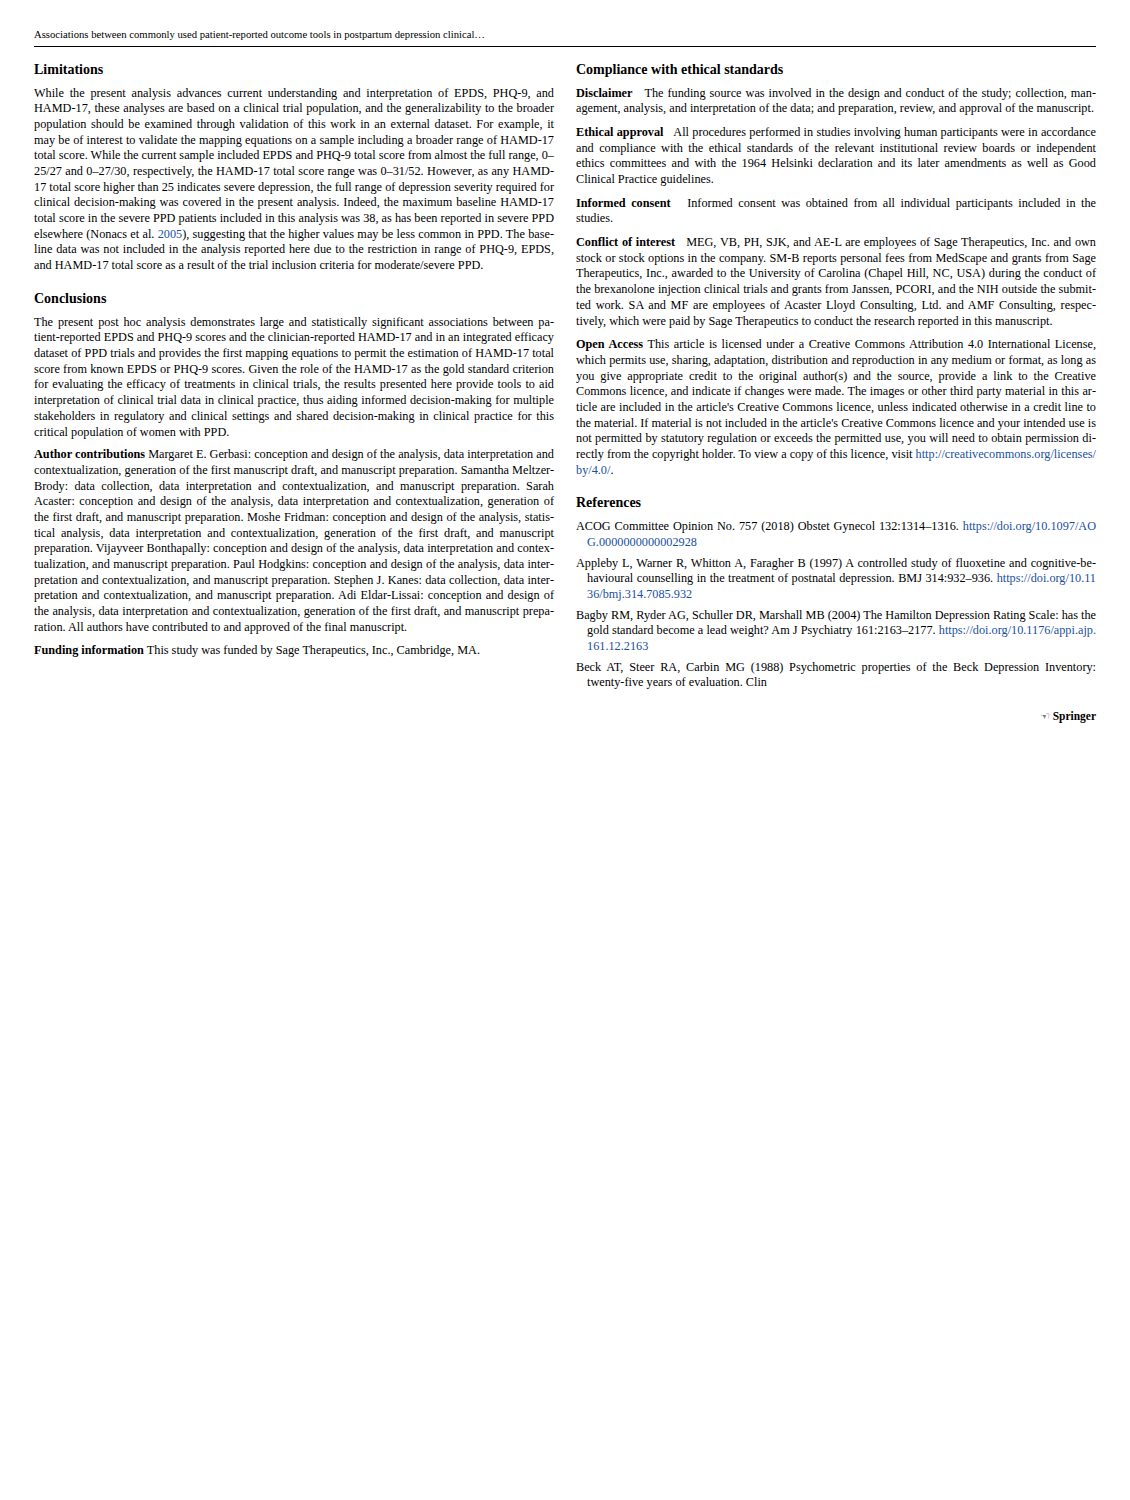Associations between commonly used patient-reported outcome tools in postpartum depression clinical…
Limitations
While the present analysis advances current understanding and interpretation of EPDS, PHQ-9, and HAMD-17, these analyses are based on a clinical trial population, and the generalizability to the broader population should be examined through validation of this work in an external dataset. For example, it may be of interest to validate the mapping equations on a sample including a broader range of HAMD-17 total score. While the current sample included EPDS and PHQ-9 total score from almost the full range, 0–25/27 and 0–27/30, respectively, the HAMD-17 total score range was 0–31/52. However, as any HAMD-17 total score higher than 25 indicates severe depression, the full range of depression severity required for clinical decision-making was covered in the present analysis. Indeed, the maximum baseline HAMD-17 total score in the severe PPD patients included in this analysis was 38, as has been reported in severe PPD elsewhere (Nonacs et al. 2005), suggesting that the higher values may be less common in PPD. The baseline data was not included in the analysis reported here due to the restriction in range of PHQ-9, EPDS, and HAMD-17 total score as a result of the trial inclusion criteria for moderate/severe PPD.
Conclusions
The present post hoc analysis demonstrates large and statistically significant associations between patient-reported EPDS and PHQ-9 scores and the clinician-reported HAMD-17 and in an integrated efficacy dataset of PPD trials and provides the first mapping equations to permit the estimation of HAMD-17 total score from known EPDS or PHQ-9 scores. Given the role of the HAMD-17 as the gold standard criterion for evaluating the efficacy of treatments in clinical trials, the results presented here provide tools to aid interpretation of clinical trial data in clinical practice, thus aiding informed decision-making for multiple stakeholders in regulatory and clinical settings and shared decision-making in clinical practice for this critical population of women with PPD.
Author contributions Margaret E. Gerbasi: conception and design of the analysis, data interpretation and contextualization, generation of the first manuscript draft, and manuscript preparation. Samantha Meltzer-Brody: data collection, data interpretation and contextualization, and manuscript preparation. Sarah Acaster: conception and design of the analysis, data interpretation and contextualization, generation of the first draft, and manuscript preparation. Moshe Fridman: conception and design of the analysis, statistical analysis, data interpretation and contextualization, generation of the first draft, and manuscript preparation. Vijayveer Bonthapally: conception and design of the analysis, data interpretation and contextualization, and manuscript preparation. Paul Hodgkins: conception and design of the analysis, data interpretation and contextualization, and manuscript preparation. Stephen J. Kanes: data collection, data interpretation and contextualization, and manuscript preparation. Adi Eldar-Lissai: conception and design of the analysis, data interpretation and contextualization, generation of the first draft, and manuscript preparation. All authors have contributed to and approved of the final manuscript.
Funding information This study was funded by Sage Therapeutics, Inc., Cambridge, MA.
Compliance with ethical standards
Disclaimer The funding source was involved in the design and conduct of the study; collection, management, analysis, and interpretation of the data; and preparation, review, and approval of the manuscript.
Ethical approval All procedures performed in studies involving human participants were in accordance and compliance with the ethical standards of the relevant institutional review boards or independent ethics committees and with the 1964 Helsinki declaration and its later amendments as well as Good Clinical Practice guidelines.
Informed consent Informed consent was obtained from all individual participants included in the studies.
Conflict of interest MEG, VB, PH, SJK, and AE-L are employees of Sage Therapeutics, Inc. and own stock or stock options in the company. SM-B reports personal fees from MedScape and grants from Sage Therapeutics, Inc., awarded to the University of Carolina (Chapel Hill, NC, USA) during the conduct of the brexanolone injection clinical trials and grants from Janssen, PCORI, and the NIH outside the submitted work. SA and MF are employees of Acaster Lloyd Consulting, Ltd. and AMF Consulting, respectively, which were paid by Sage Therapeutics to conduct the research reported in this manuscript.
Open Access This article is licensed under a Creative Commons Attribution 4.0 International License, which permits use, sharing, adaptation, distribution and reproduction in any medium or format, as long as you give appropriate credit to the original author(s) and the source, provide a link to the Creative Commons licence, and indicate if changes were made. The images or other third party material in this article are included in the article's Creative Commons licence, unless indicated otherwise in a credit line to the material. If material is not included in the article's Creative Commons licence and your intended use is not permitted by statutory regulation or exceeds the permitted use, you will need to obtain permission directly from the copyright holder. To view a copy of this licence, visit http://creativecommons.org/licenses/by/4.0/.
References
ACOG Committee Opinion No. 757 (2018) Obstet Gynecol 132:1314–1316. https://doi.org/10.1097/AOG.0000000000002928
Appleby L, Warner R, Whitton A, Faragher B (1997) A controlled study of fluoxetine and cognitive-behavioural counselling in the treatment of postnatal depression. BMJ 314:932–936. https://doi.org/10.1136/bmj.314.7085.932
Bagby RM, Ryder AG, Schuller DR, Marshall MB (2004) The Hamilton Depression Rating Scale: has the gold standard become a lead weight? Am J Psychiatry 161:2163–2177. https://doi.org/10.1176/appi.ajp.161.12.2163
Beck AT, Steer RA, Carbin MG (1988) Psychometric properties of the Beck Depression Inventory: twenty-five years of evaluation. Clin
☞Springer